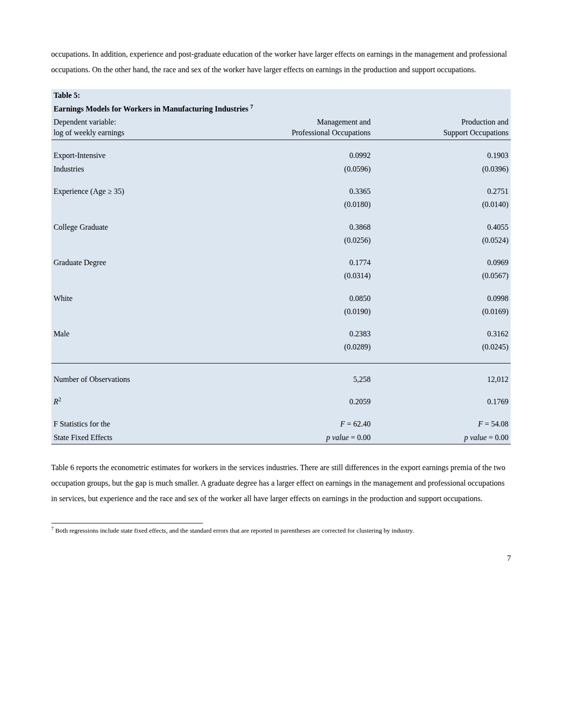occupations. In addition, experience and post-graduate education of the worker have larger effects on earnings in the management and professional occupations. On the other hand, the race and sex of the worker have larger effects on earnings in the production and support occupations.
| Table 5: |
| Earnings Models for Workers in Manufacturing Industries 7 |
| Dependent variable: log of weekly earnings | Management and Professional Occupations | Production and Support Occupations |
| Export-Intensive | 0.0992 | 0.1903 |
| Industries | (0.0596) | (0.0396) |
| Experience (Age ≥ 35) | 0.3365 | 0.2751 |
| | (0.0180) | (0.0140) |
| College Graduate | 0.3868 | 0.4055 |
| | (0.0256) | (0.0524) |
| Graduate Degree | 0.1774 | 0.0969 |
| | (0.0314) | (0.0567) |
| White | 0.0850 | 0.0998 |
| | (0.0190) | (0.0169) |
| Male | 0.2383 | 0.3162 |
| | (0.0289) | (0.0245) |
| Number of Observations | 5,258 | 12,012 |
| R 2 | 0.2059 | 0.1769 |
| F Statistics for the | F = 62.40 | F = 54.08 |
| State Fixed Effects | p value = 0.00 | p value = 0.00 |
Table 6 reports the econometric estimates for workers in the services industries. There are still differences in the export earnings premia of the two occupation groups, but the gap is much smaller. A graduate degree has a larger effect on earnings in the management and professional occupations in services, but experience and the race and sex of the worker all have larger effects on earnings in the production and support occupations.
7 Both regressions include state fixed effects, and the standard errors that are reported in parentheses are corrected for clustering by industry.
7